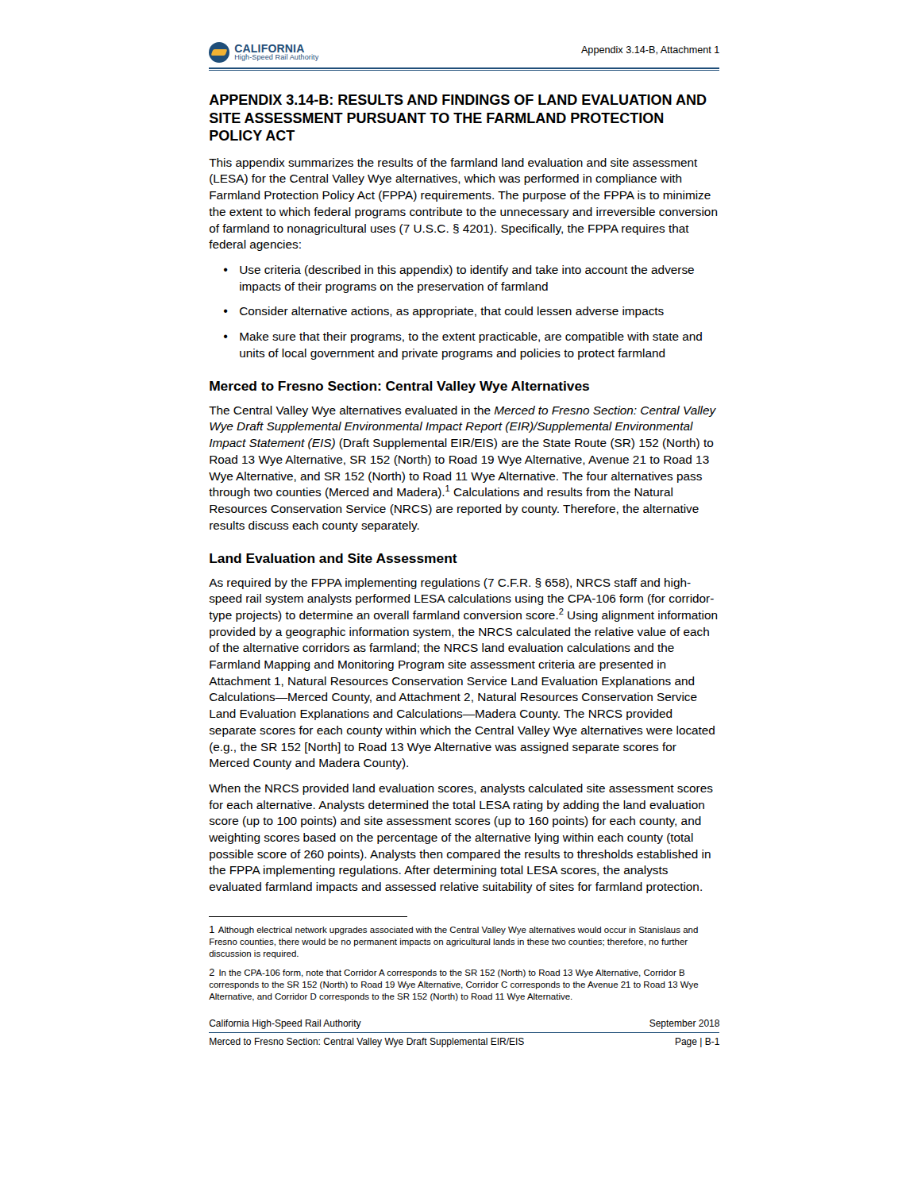CALIFORNIA
High-Speed Rail Authority
Appendix 3.14-B, Attachment 1
APPENDIX 3.14-B: RESULTS AND FINDINGS OF LAND EVALUATION AND SITE ASSESSMENT PURSUANT TO THE FARMLAND PROTECTION POLICY ACT
This appendix summarizes the results of the farmland land evaluation and site assessment (LESA) for the Central Valley Wye alternatives, which was performed in compliance with Farmland Protection Policy Act (FPPA) requirements. The purpose of the FPPA is to minimize the extent to which federal programs contribute to the unnecessary and irreversible conversion of farmland to nonagricultural uses (7 U.S.C. § 4201). Specifically, the FPPA requires that federal agencies:
Use criteria (described in this appendix) to identify and take into account the adverse impacts of their programs on the preservation of farmland
Consider alternative actions, as appropriate, that could lessen adverse impacts
Make sure that their programs, to the extent practicable, are compatible with state and units of local government and private programs and policies to protect farmland
Merced to Fresno Section: Central Valley Wye Alternatives
The Central Valley Wye alternatives evaluated in the Merced to Fresno Section: Central Valley Wye Draft Supplemental Environmental Impact Report (EIR)/Supplemental Environmental Impact Statement (EIS) (Draft Supplemental EIR/EIS) are the State Route (SR) 152 (North) to Road 13 Wye Alternative, SR 152 (North) to Road 19 Wye Alternative, Avenue 21 to Road 13 Wye Alternative, and SR 152 (North) to Road 11 Wye Alternative. The four alternatives pass through two counties (Merced and Madera).1 Calculations and results from the Natural Resources Conservation Service (NRCS) are reported by county. Therefore, the alternative results discuss each county separately.
Land Evaluation and Site Assessment
As required by the FPPA implementing regulations (7 C.F.R. § 658), NRCS staff and high-speed rail system analysts performed LESA calculations using the CPA-106 form (for corridor-type projects) to determine an overall farmland conversion score.2 Using alignment information provided by a geographic information system, the NRCS calculated the relative value of each of the alternative corridors as farmland; the NRCS land evaluation calculations and the Farmland Mapping and Monitoring Program site assessment criteria are presented in Attachment 1, Natural Resources Conservation Service Land Evaluation Explanations and Calculations—Merced County, and Attachment 2, Natural Resources Conservation Service Land Evaluation Explanations and Calculations—Madera County. The NRCS provided separate scores for each county within which the Central Valley Wye alternatives were located (e.g., the SR 152 [North] to Road 13 Wye Alternative was assigned separate scores for Merced County and Madera County).
When the NRCS provided land evaluation scores, analysts calculated site assessment scores for each alternative. Analysts determined the total LESA rating by adding the land evaluation score (up to 100 points) and site assessment scores (up to 160 points) for each county, and weighting scores based on the percentage of the alternative lying within each county (total possible score of 260 points). Analysts then compared the results to thresholds established in the FPPA implementing regulations. After determining total LESA scores, the analysts evaluated farmland impacts and assessed relative suitability of sites for farmland protection.
1 Although electrical network upgrades associated with the Central Valley Wye alternatives would occur in Stanislaus and Fresno counties, there would be no permanent impacts on agricultural lands in these two counties; therefore, no further discussion is required.
2 In the CPA-106 form, note that Corridor A corresponds to the SR 152 (North) to Road 13 Wye Alternative, Corridor B corresponds to the SR 152 (North) to Road 19 Wye Alternative, Corridor C corresponds to the Avenue 21 to Road 13 Wye Alternative, and Corridor D corresponds to the SR 152 (North) to Road 11 Wye Alternative.
California High-Speed Rail Authority September 2018
Merced to Fresno Section: Central Valley Wye Draft Supplemental EIR/EIS Page | B-1